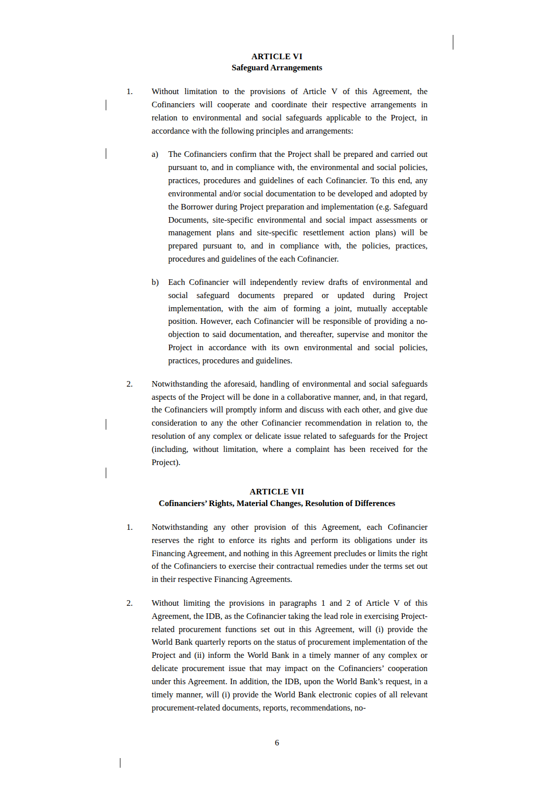ARTICLE VI
Safeguard Arrangements
1.
Without limitation to the provisions of Article V of this Agreement, the Cofinanciers will cooperate and coordinate their respective arrangements in relation to environmental and social safeguards applicable to the Project, in accordance with the following principles and arrangements:
a)
The Cofinanciers confirm that the Project shall be prepared and carried out pursuant to, and in compliance with, the environmental and social policies, practices, procedures and guidelines of each Cofinancier. To this end, any environmental and/or social documentation to be developed and adopted by the Borrower during Project preparation and implementation (e.g. Safeguard Documents, site-specific environmental and social impact assessments or management plans and site-specific resettlement action plans) will be prepared pursuant to, and in compliance with, the policies, practices, procedures and guidelines of the each Cofinancier.
b)
Each Cofinancier will independently review drafts of environmental and social safeguard documents prepared or updated during Project implementation, with the aim of forming a joint, mutually acceptable position. However, each Cofinancier will be responsible of providing a no-objection to said documentation, and thereafter, supervise and monitor the Project in accordance with its own environmental and social policies, practices, procedures and guidelines.
2.
Notwithstanding the aforesaid, handling of environmental and social safeguards aspects of the Project will be done in a collaborative manner, and, in that regard, the Cofinanciers will promptly inform and discuss with each other, and give due consideration to any the other Cofinancier recommendation in relation to, the resolution of any complex or delicate issue related to safeguards for the Project (including, without limitation, where a complaint has been received for the Project).
ARTICLE VII
Cofinanciers’ Rights, Material Changes, Resolution of Differences
1.
Notwithstanding any other provision of this Agreement, each Cofinancier reserves the right to enforce its rights and perform its obligations under its Financing Agreement, and nothing in this Agreement precludes or limits the right of the Cofinanciers to exercise their contractual remedies under the terms set out in their respective Financing Agreements.
2.
Without limiting the provisions in paragraphs 1 and 2 of Article V of this Agreement, the IDB, as the Cofinancier taking the lead role in exercising Project-related procurement functions set out in this Agreement, will (i) provide the World Bank quarterly reports on the status of procurement implementation of the Project and (ii) inform the World Bank in a timely manner of any complex or delicate procurement issue that may impact on the Cofinanciers’ cooperation under this Agreement. In addition, the IDB, upon the World Bank’s request, in a timely manner, will (i) provide the World Bank electronic copies of all relevant procurement-related documents, reports, recommendations, no-
6